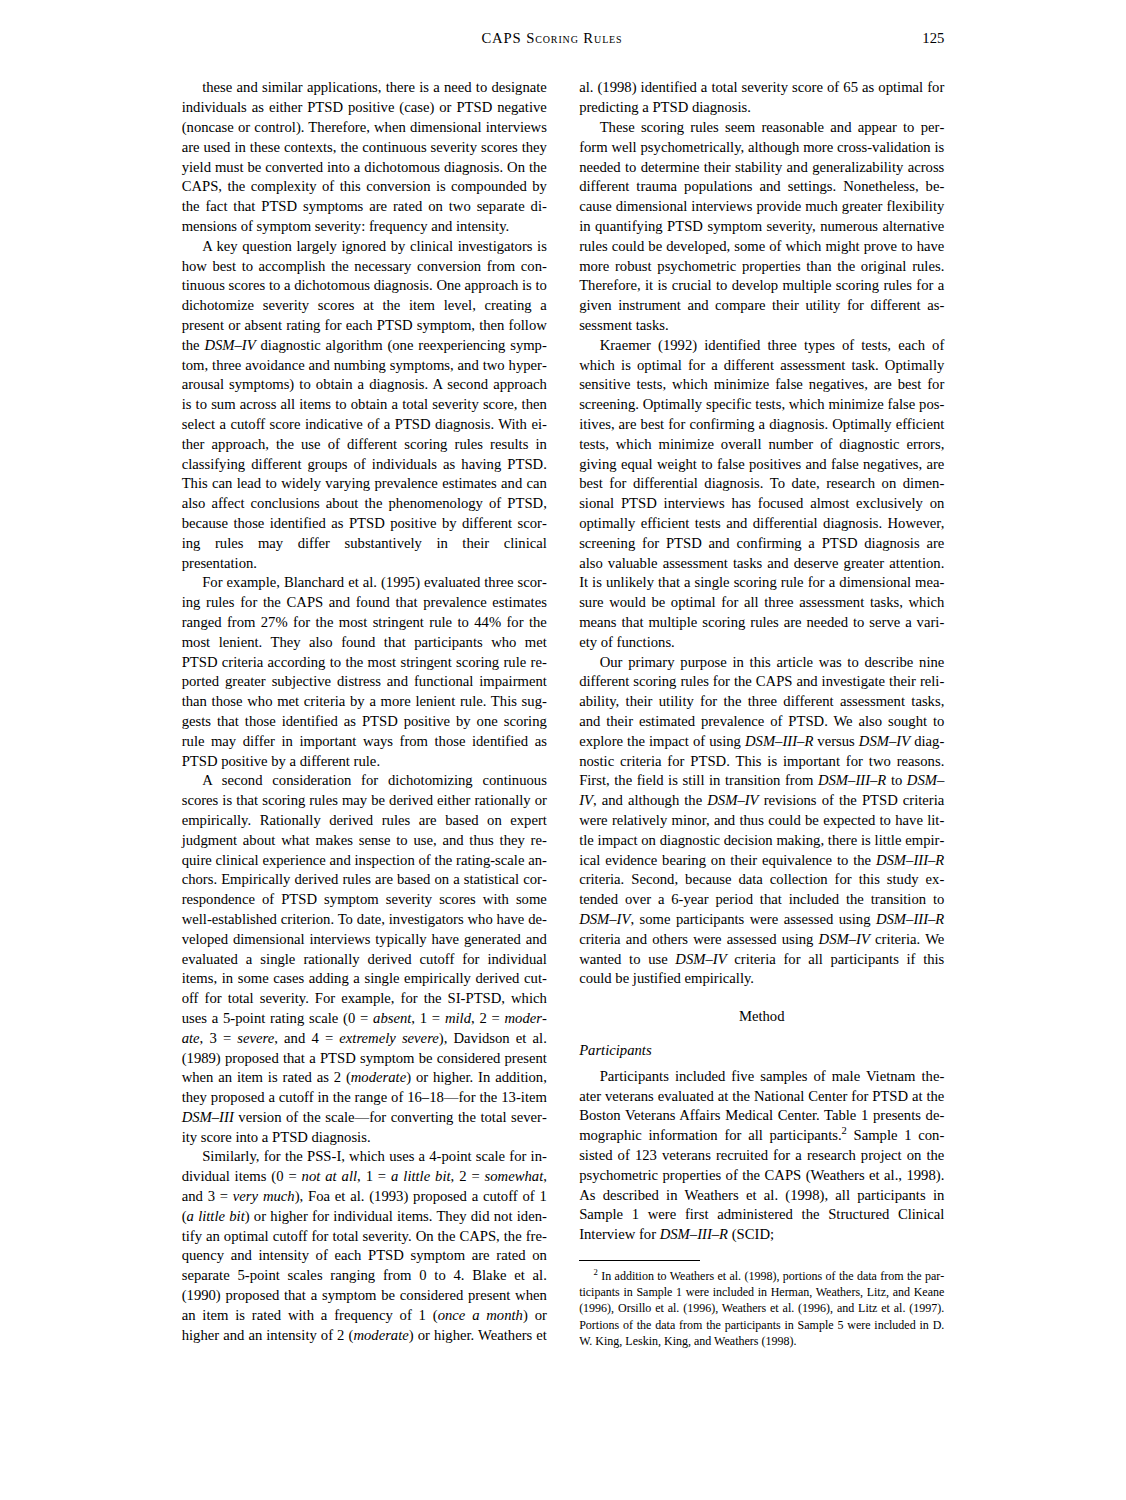CAPS Scoring Rules 125
these and similar applications, there is a need to designate individuals as either PTSD positive (case) or PTSD negative (noncase or control). Therefore, when dimensional interviews are used in these contexts, the continuous severity scores they yield must be converted into a dichotomous diagnosis. On the CAPS, the complexity of this conversion is compounded by the fact that PTSD symptoms are rated on two separate dimensions of symptom severity: frequency and intensity.
A key question largely ignored by clinical investigators is how best to accomplish the necessary conversion from continuous scores to a dichotomous diagnosis. One approach is to dichotomize severity scores at the item level, creating a present or absent rating for each PTSD symptom, then follow the DSM–IV diagnostic algorithm (one reexperiencing symptom, three avoidance and numbing symptoms, and two hyperarousal symptoms) to obtain a diagnosis. A second approach is to sum across all items to obtain a total severity score, then select a cutoff score indicative of a PTSD diagnosis. With either approach, the use of different scoring rules results in classifying different groups of individuals as having PTSD. This can lead to widely varying prevalence estimates and can also affect conclusions about the phenomenology of PTSD, because those identified as PTSD positive by different scoring rules may differ substantively in their clinical presentation.
For example, Blanchard et al. (1995) evaluated three scoring rules for the CAPS and found that prevalence estimates ranged from 27% for the most stringent rule to 44% for the most lenient. They also found that participants who met PTSD criteria according to the most stringent scoring rule reported greater subjective distress and functional impairment than those who met criteria by a more lenient rule. This suggests that those identified as PTSD positive by one scoring rule may differ in important ways from those identified as PTSD positive by a different rule.
A second consideration for dichotomizing continuous scores is that scoring rules may be derived either rationally or empirically. Rationally derived rules are based on expert judgment about what makes sense to use, and thus they require clinical experience and inspection of the rating-scale anchors. Empirically derived rules are based on a statistical correspondence of PTSD symptom severity scores with some well-established criterion. To date, investigators who have developed dimensional interviews typically have generated and evaluated a single rationally derived cutoff for individual items, in some cases adding a single empirically derived cutoff for total severity. For example, for the SI-PTSD, which uses a 5-point rating scale (0 = absent, 1 = mild, 2 = moderate, 3 = severe, and 4 = extremely severe), Davidson et al. (1989) proposed that a PTSD symptom be considered present when an item is rated as 2 (moderate) or higher. In addition, they proposed a cutoff in the range of 16–18—for the 13-item DSM–III version of the scale—for converting the total severity score into a PTSD diagnosis.
Similarly, for the PSS-I, which uses a 4-point scale for individual items (0 = not at all, 1 = a little bit, 2 = somewhat, and 3 = very much), Foa et al. (1993) proposed a cutoff of 1 (a little bit) or higher for individual items. They did not identify an optimal cutoff for total severity. On the CAPS, the frequency and intensity of each PTSD symptom are rated on separate 5-point scales ranging from 0 to 4. Blake et al. (1990) proposed that a symptom be considered present when an item is rated with a frequency of 1 (once a month) or higher and an intensity of 2 (moderate) or higher. Weathers et al. (1998) identified a total severity score of 65 as optimal for predicting a PTSD diagnosis.
These scoring rules seem reasonable and appear to perform well psychometrically, although more cross-validation is needed to determine their stability and generalizability across different trauma populations and settings. Nonetheless, because dimensional interviews provide much greater flexibility in quantifying PTSD symptom severity, numerous alternative rules could be developed, some of which might prove to have more robust psychometric properties than the original rules. Therefore, it is crucial to develop multiple scoring rules for a given instrument and compare their utility for different assessment tasks.
Kraemer (1992) identified three types of tests, each of which is optimal for a different assessment task. Optimally sensitive tests, which minimize false negatives, are best for screening. Optimally specific tests, which minimize false positives, are best for confirming a diagnosis. Optimally efficient tests, which minimize overall number of diagnostic errors, giving equal weight to false positives and false negatives, are best for differential diagnosis. To date, research on dimensional PTSD interviews has focused almost exclusively on optimally efficient tests and differential diagnosis. However, screening for PTSD and confirming a PTSD diagnosis are also valuable assessment tasks and deserve greater attention. It is unlikely that a single scoring rule for a dimensional measure would be optimal for all three assessment tasks, which means that multiple scoring rules are needed to serve a variety of functions.
Our primary purpose in this article was to describe nine different scoring rules for the CAPS and investigate their reliability, their utility for the three different assessment tasks, and their estimated prevalence of PTSD. We also sought to explore the impact of using DSM–III–R versus DSM–IV diagnostic criteria for PTSD. This is important for two reasons. First, the field is still in transition from DSM–III–R to DSM–IV, and although the DSM–IV revisions of the PTSD criteria were relatively minor, and thus could be expected to have little impact on diagnostic decision making, there is little empirical evidence bearing on their equivalence to the DSM–III–R criteria. Second, because data collection for this study extended over a 6-year period that included the transition to DSM–IV, some participants were assessed using DSM–III–R criteria and others were assessed using DSM–IV criteria. We wanted to use DSM–IV criteria for all participants if this could be justified empirically.
Method
Participants
Participants included five samples of male Vietnam theater veterans evaluated at the National Center for PTSD at the Boston Veterans Affairs Medical Center. Table 1 presents demographic information for all participants.2 Sample 1 consisted of 123 veterans recruited for a research project on the psychometric properties of the CAPS (Weathers et al., 1998). As described in Weathers et al. (1998), all participants in Sample 1 were first administered the Structured Clinical Interview for DSM–III–R (SCID;
2 In addition to Weathers et al. (1998), portions of the data from the participants in Sample 1 were included in Herman, Weathers, Litz, and Keane (1996), Orsillo et al. (1996), Weathers et al. (1996), and Litz et al. (1997). Portions of the data from the participants in Sample 5 were included in D. W. King, Leskin, King, and Weathers (1998).